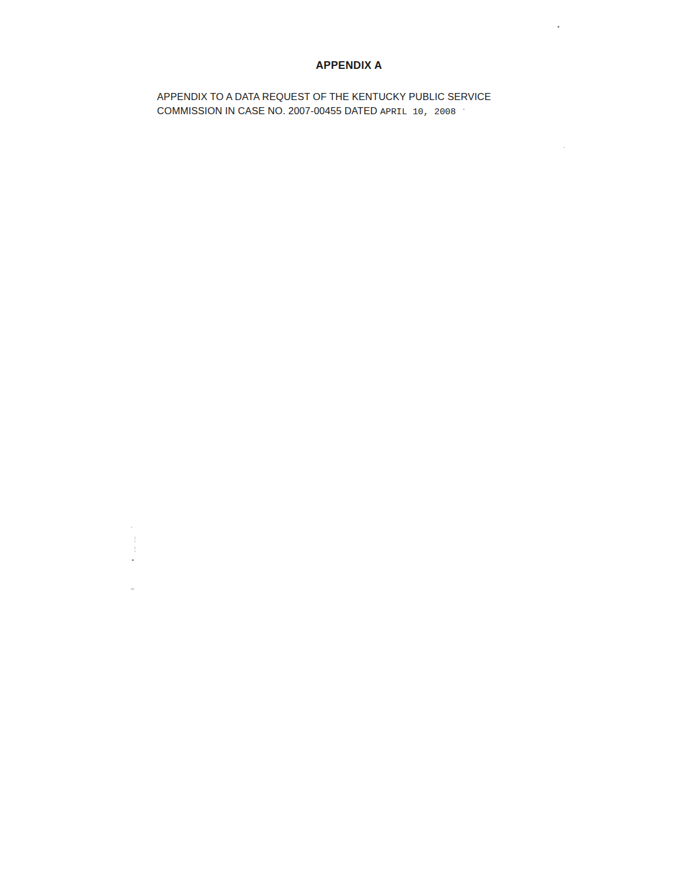• ·
APPENDIX A
APPENDIX TO A DATA REQUEST OF THE KENTUCKY PUBLIC SERVICE COMMISSION IN CASE NO. 2007-00455 DATED APRIL 10, 2008·
· ⋮ ⋮ • −